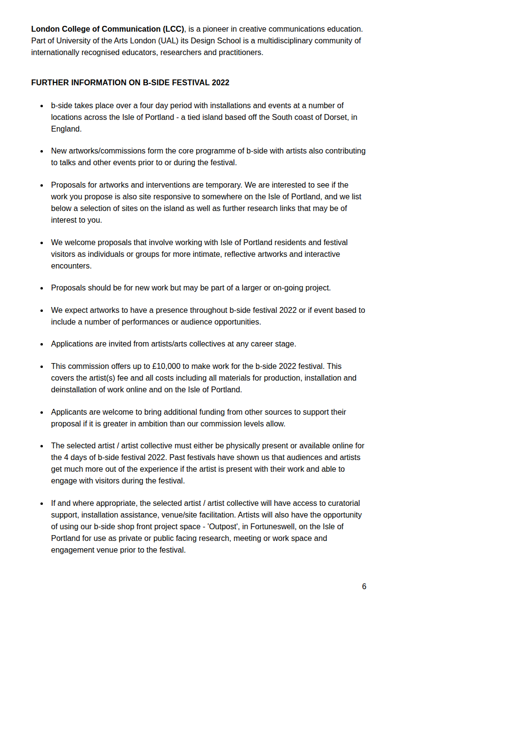London College of Communication (LCC), is a pioneer in creative communications education. Part of University of the Arts London (UAL) its Design School is a multidisciplinary community of internationally recognised educators, researchers and practitioners.
FURTHER INFORMATION ON B-SIDE FESTIVAL 2022
b-side takes place over a four day period with installations and events at a number of locations across the Isle of Portland - a tied island based off the South coast of Dorset, in England.
New artworks/commissions form the core programme of b-side with artists also contributing to talks and other events prior to or during the festival.
Proposals for artworks and interventions are temporary. We are interested to see if the work you propose is also site responsive to somewhere on the Isle of Portland, and we list below a selection of sites on the island as well as further research links that may be of interest to you.
We welcome proposals that involve working with Isle of Portland residents and festival visitors as individuals or groups for more intimate, reflective artworks and interactive encounters.
Proposals should be for new work but may be part of a larger or on-going project.
We expect artworks to have a presence throughout b-side festival 2022 or if event based to include a number of performances or audience opportunities.
Applications are invited from artists/arts collectives at any career stage.
This commission offers up to £10,000 to make work for the b-side 2022 festival. This covers the artist(s) fee and all costs including all materials for production, installation and deinstallation of work online and on the Isle of Portland.
Applicants are welcome to bring additional funding from other sources to support their proposal if it is greater in ambition than our commission levels allow.
The selected artist / artist collective must either be physically present or available online for the 4 days of b-side festival 2022. Past festivals have shown us that audiences and artists get much more out of the experience if the artist is present with their work and able to engage with visitors during the festival.
If and where appropriate, the selected artist / artist collective will have access to curatorial support, installation assistance, venue/site facilitation. Artists will also have the opportunity of using our b-side shop front project space - 'Outpost', in Fortuneswell, on the Isle of Portland for use as private or public facing research, meeting or work space and engagement venue prior to the festival.
6